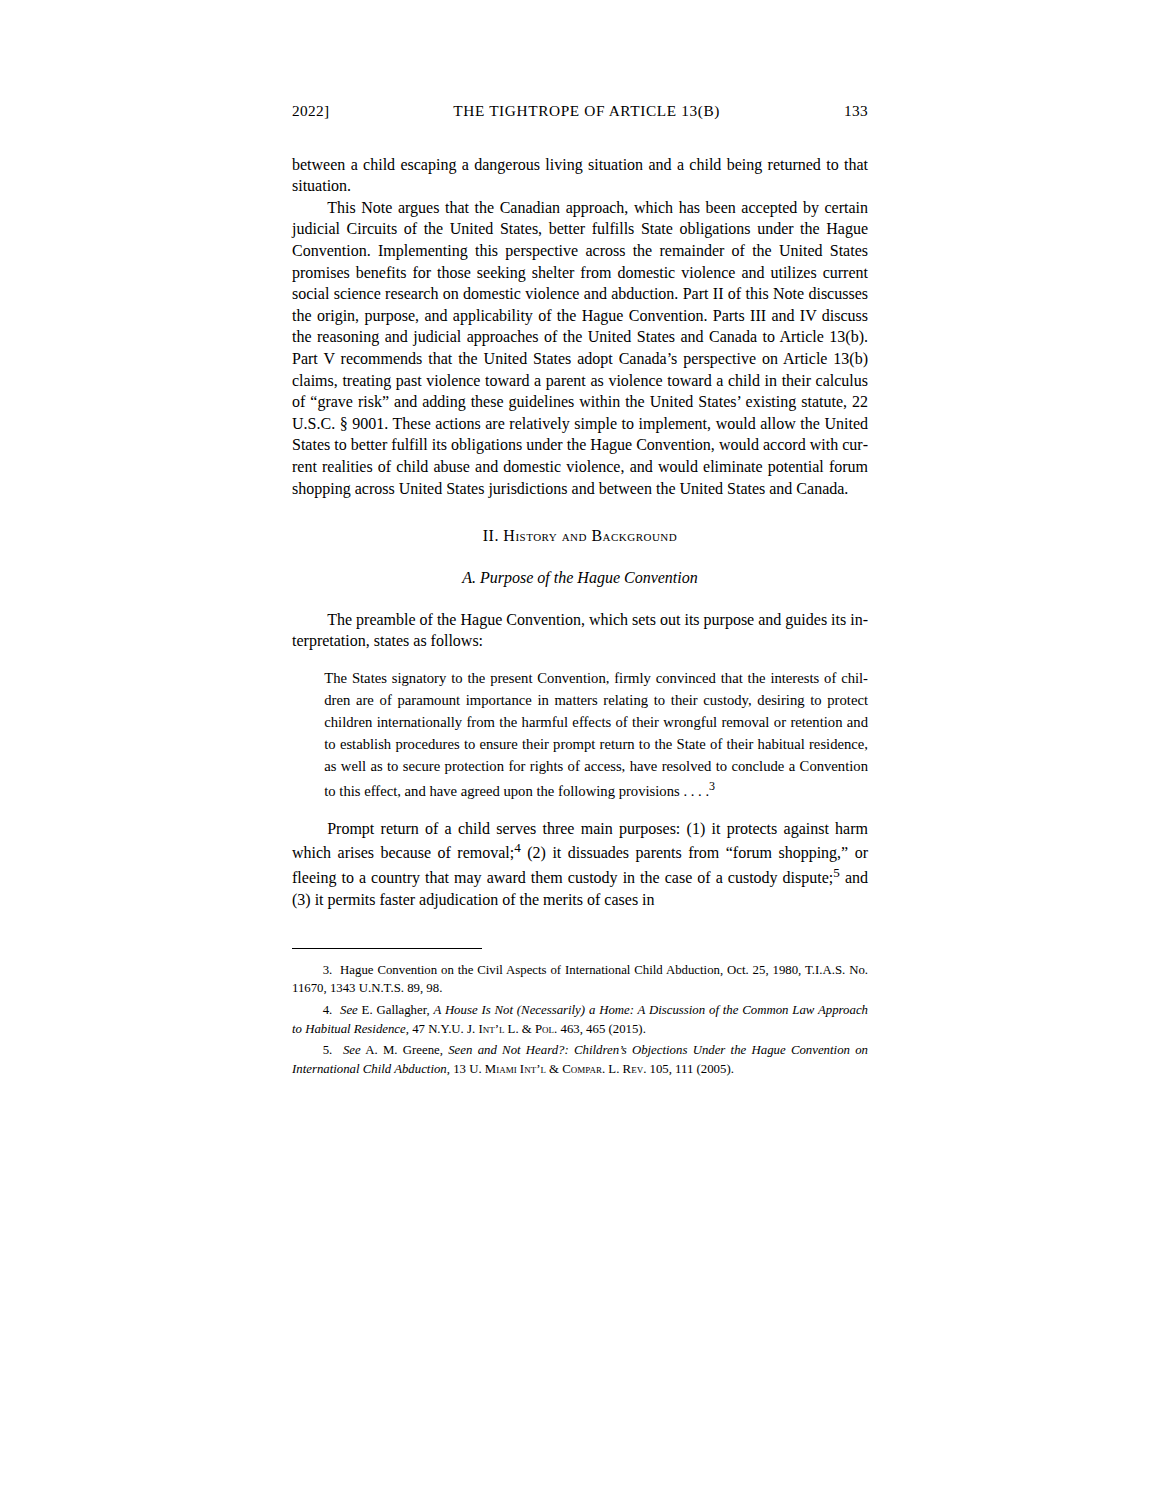2022] The Tightrope of Article 13(b) 133
between a child escaping a dangerous living situation and a child being returned to that situation.
This Note argues that the Canadian approach, which has been accepted by certain judicial Circuits of the United States, better fulfills State obligations under the Hague Convention. Implementing this perspective across the remainder of the United States promises benefits for those seeking shelter from domestic violence and utilizes current social science research on domestic violence and abduction. Part II of this Note discusses the origin, purpose, and applicability of the Hague Convention. Parts III and IV discuss the reasoning and judicial approaches of the United States and Canada to Article 13(b). Part V recommends that the United States adopt Canada’s perspective on Article 13(b) claims, treating past violence toward a parent as violence toward a child in their calculus of “grave risk” and adding these guidelines within the United States’ existing statute, 22 U.S.C. § 9001. These actions are relatively simple to implement, would allow the United States to better fulfill its obligations under the Hague Convention, would accord with current realities of child abuse and domestic violence, and would eliminate potential forum shopping across United States jurisdictions and between the United States and Canada.
II. History and Background
A. Purpose of the Hague Convention
The preamble of the Hague Convention, which sets out its purpose and guides its interpretation, states as follows:
The States signatory to the present Convention, firmly convinced that the interests of children are of paramount importance in matters relating to their custody, desiring to protect children internationally from the harmful effects of their wrongful removal or retention and to establish procedures to ensure their prompt return to the State of their habitual residence, as well as to secure protection for rights of access, have resolved to conclude a Convention to this effect, and have agreed upon the following provisions . . . .3
Prompt return of a child serves three main purposes: (1) it protects against harm which arises because of removal;4 (2) it dissuades parents from “forum shopping,” or fleeing to a country that may award them custody in the case of a custody dispute;5 and (3) it permits faster adjudication of the merits of cases in
3. Hague Convention on the Civil Aspects of International Child Abduction, Oct. 25, 1980, T.I.A.S. No. 11670, 1343 U.N.T.S. 89, 98.
4. See E. Gallagher, A House Is Not (Necessarily) a Home: A Discussion of the Common Law Approach to Habitual Residence, 47 N.Y.U. J. Int’l L. & Pol. 463, 465 (2015).
5. See A. M. Greene, Seen and Not Heard?: Children’s Objections Under the Hague Convention on International Child Abduction, 13 U. Miami Int’l & Compar. L. Rev. 105, 111 (2005).